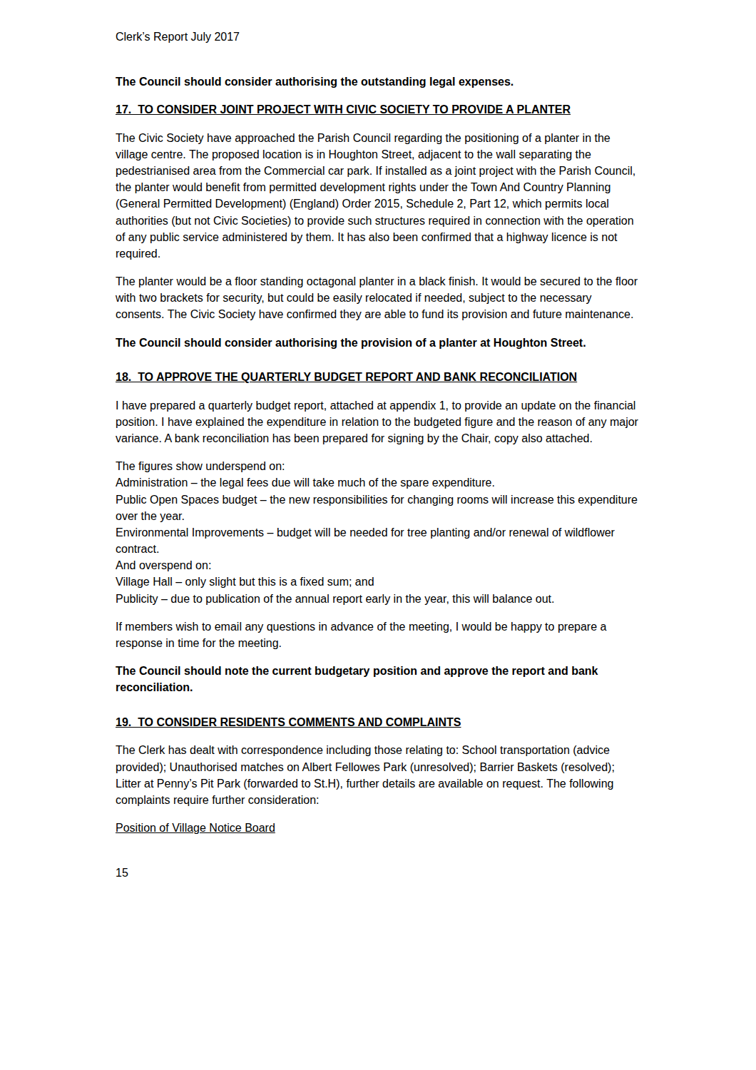Clerk’s Report July 2017
The Council should consider authorising the outstanding legal expenses.
17. TO CONSIDER JOINT PROJECT WITH CIVIC SOCIETY TO PROVIDE A PLANTER
The Civic Society have approached the Parish Council regarding the positioning of a planter in the village centre. The proposed location is in Houghton Street, adjacent to the wall separating the pedestrianised area from the Commercial car park. If installed as a joint project with the Parish Council, the planter would benefit from permitted development rights under the Town And Country Planning (General Permitted Development) (England) Order 2015, Schedule 2, Part 12, which permits local authorities (but not Civic Societies) to provide such structures required in connection with the operation of any public service administered by them. It has also been confirmed that a highway licence is not required.
The planter would be a floor standing octagonal planter in a black finish. It would be secured to the floor with two brackets for security, but could be easily relocated if needed, subject to the necessary consents. The Civic Society have confirmed they are able to fund its provision and future maintenance.
The Council should consider authorising the provision of a planter at Houghton Street.
18. TO APPROVE THE QUARTERLY BUDGET REPORT AND BANK RECONCILIATION
I have prepared a quarterly budget report, attached at appendix 1, to provide an update on the financial position. I have explained the expenditure in relation to the budgeted figure and the reason of any major variance. A bank reconciliation has been prepared for signing by the Chair, copy also attached.
The figures show underspend on:
Administration – the legal fees due will take much of the spare expenditure.
Public Open Spaces budget – the new responsibilities for changing rooms will increase this expenditure over the year.
Environmental Improvements – budget will be needed for tree planting and/or renewal of wildflower contract.
And overspend on:
Village Hall – only slight but this is a fixed sum; and
Publicity – due to publication of the annual report early in the year, this will balance out.
If members wish to email any questions in advance of the meeting, I would be happy to prepare a response in time for the meeting.
The Council should note the current budgetary position and approve the report and bank reconciliation.
19. TO CONSIDER RESIDENTS COMMENTS AND COMPLAINTS
The Clerk has dealt with correspondence including those relating to: School transportation (advice provided); Unauthorised matches on Albert Fellowes Park (unresolved); Barrier Baskets (resolved); Litter at Penny’s Pit Park (forwarded to St.H), further details are available on request. The following complaints require further consideration:
Position of Village Notice Board
15